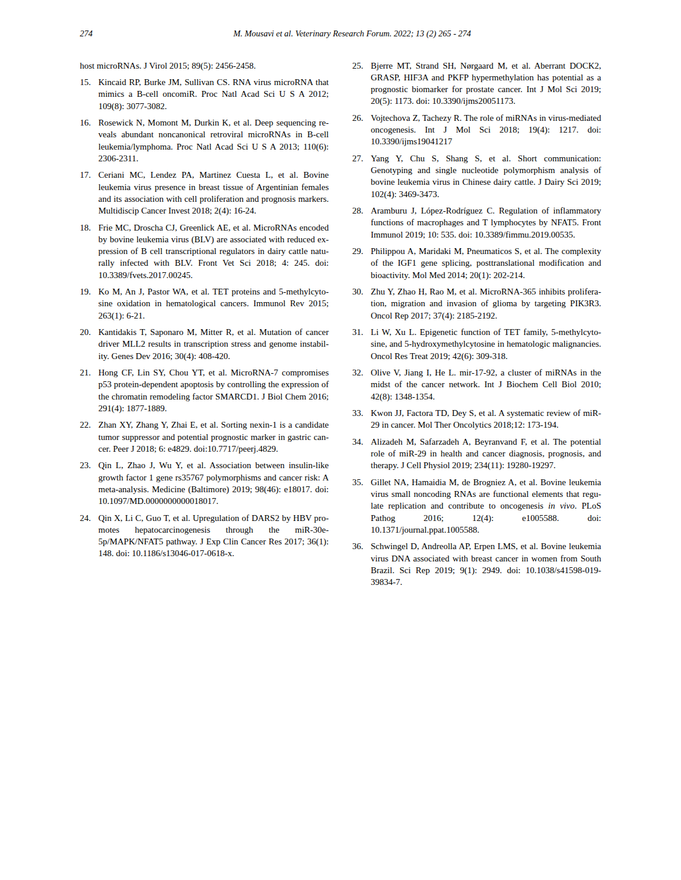274 M. Mousavi et al. Veterinary Research Forum. 2022; 13 (2) 265 - 274
host microRNAs. J Virol 2015; 89(5): 2456-2458.
Kincaid RP, Burke JM, Sullivan CS. RNA virus microRNA that mimics a B-cell oncomiR. Proc Natl Acad Sci U S A 2012; 109(8): 3077-3082.
Rosewick N, Momont M, Durkin K, et al. Deep sequencing reveals abundant noncanonical retroviral microRNAs in B-cell leukemia/lymphoma. Proc Natl Acad Sci U S A 2013; 110(6): 2306-2311.
Ceriani MC, Lendez PA, Martinez Cuesta L, et al. Bovine leukemia virus presence in breast tissue of Argentinian females and its association with cell proliferation and prognosis markers. Multidiscip Cancer Invest 2018; 2(4): 16-24.
Frie MC, Droscha CJ, Greenlick AE, et al. MicroRNAs encoded by bovine leukemia virus (BLV) are associated with reduced expression of B cell transcriptional regulators in dairy cattle naturally infected with BLV. Front Vet Sci 2018; 4: 245. doi: 10.3389/fvets.2017.00245.
Ko M, An J, Pastor WA, et al. TET proteins and 5-methylcytosine oxidation in hematological cancers. Immunol Rev 2015; 263(1): 6-21.
Kantidakis T, Saponaro M, Mitter R, et al. Mutation of cancer driver MLL2 results in transcription stress and genome instability. Genes Dev 2016; 30(4): 408-420.
Hong CF, Lin SY, Chou YT, et al. MicroRNA-7 compromises p53 protein-dependent apoptosis by controlling the expression of the chromatin remodeling factor SMARCD1. J Biol Chem 2016; 291(4): 1877-1889.
Zhan XY, Zhang Y, Zhai E, et al. Sorting nexin-1 is a candidate tumor suppressor and potential prognostic marker in gastric cancer. Peer J 2018; 6: e4829. doi:10.7717/peerj.4829.
Qin L, Zhao J, Wu Y, et al. Association between insulin-like growth factor 1 gene rs35767 polymorphisms and cancer risk: A meta-analysis. Medicine (Baltimore) 2019; 98(46): e18017. doi: 10.1097/MD.0000000000018017.
Qin X, Li C, Guo T, et al. Upregulation of DARS2 by HBV promotes hepatocarcinogenesis through the miR-30e-5p/MAPK/NFAT5 pathway. J Exp Clin Cancer Res 2017; 36(1): 148. doi: 10.1186/s13046-017-0618-x.
Bjerre MT, Strand SH, Nørgaard M, et al. Aberrant DOCK2, GRASP, HIF3A and PKFP hypermethylation has potential as a prognostic biomarker for prostate cancer. Int J Mol Sci 2019; 20(5): 1173. doi: 10.3390/ijms20051173.
Vojtechova Z, Tachezy R. The role of miRNAs in virus-mediated oncogenesis. Int J Mol Sci 2018; 19(4): 1217. doi: 10.3390/ijms19041217
Yang Y, Chu S, Shang S, et al. Short communication: Genotyping and single nucleotide polymorphism analysis of bovine leukemia virus in Chinese dairy cattle. J Dairy Sci 2019; 102(4): 3469-3473.
Aramburu J, López-Rodríguez C. Regulation of inflammatory functions of macrophages and T lymphocytes by NFAT5. Front Immunol 2019; 10: 535. doi: 10.3389/fimmu.2019.00535.
Philippou A, Maridaki M, Pneumaticos S, et al. The complexity of the IGF1 gene splicing, posttranslational modification and bioactivity. Mol Med 2014; 20(1): 202-214.
Zhu Y, Zhao H, Rao M, et al. MicroRNA-365 inhibits proliferation, migration and invasion of glioma by targeting PIK3R3. Oncol Rep 2017; 37(4): 2185-2192.
Li W, Xu L. Epigenetic function of TET family, 5-methylcytosine, and 5-hydroxymethylcytosine in hematologic malignancies. Oncol Res Treat 2019; 42(6): 309-318.
Olive V, Jiang I, He L. mir-17-92, a cluster of miRNAs in the midst of the cancer network. Int J Biochem Cell Biol 2010; 42(8): 1348-1354.
Kwon JJ, Factora TD, Dey S, et al. A systematic review of miR-29 in cancer. Mol Ther Oncolytics 2018;12: 173-194.
Alizadeh M, Safarzadeh A, Beyranvand F, et al. The potential role of miR-29 in health and cancer diagnosis, prognosis, and therapy. J Cell Physiol 2019; 234(11): 19280-19297.
Gillet NA, Hamaidia M, de Brogniez A, et al. Bovine leukemia virus small noncoding RNAs are functional elements that regulate replication and contribute to oncogenesis in vivo. PLoS Pathog 2016; 12(4): e1005588. doi: 10.1371/journal.ppat.1005588.
Schwingel D, Andreolla AP, Erpen LMS, et al. Bovine leukemia virus DNA associated with breast cancer in women from South Brazil. Sci Rep 2019; 9(1): 2949. doi: 10.1038/s41598-019-39834-7.